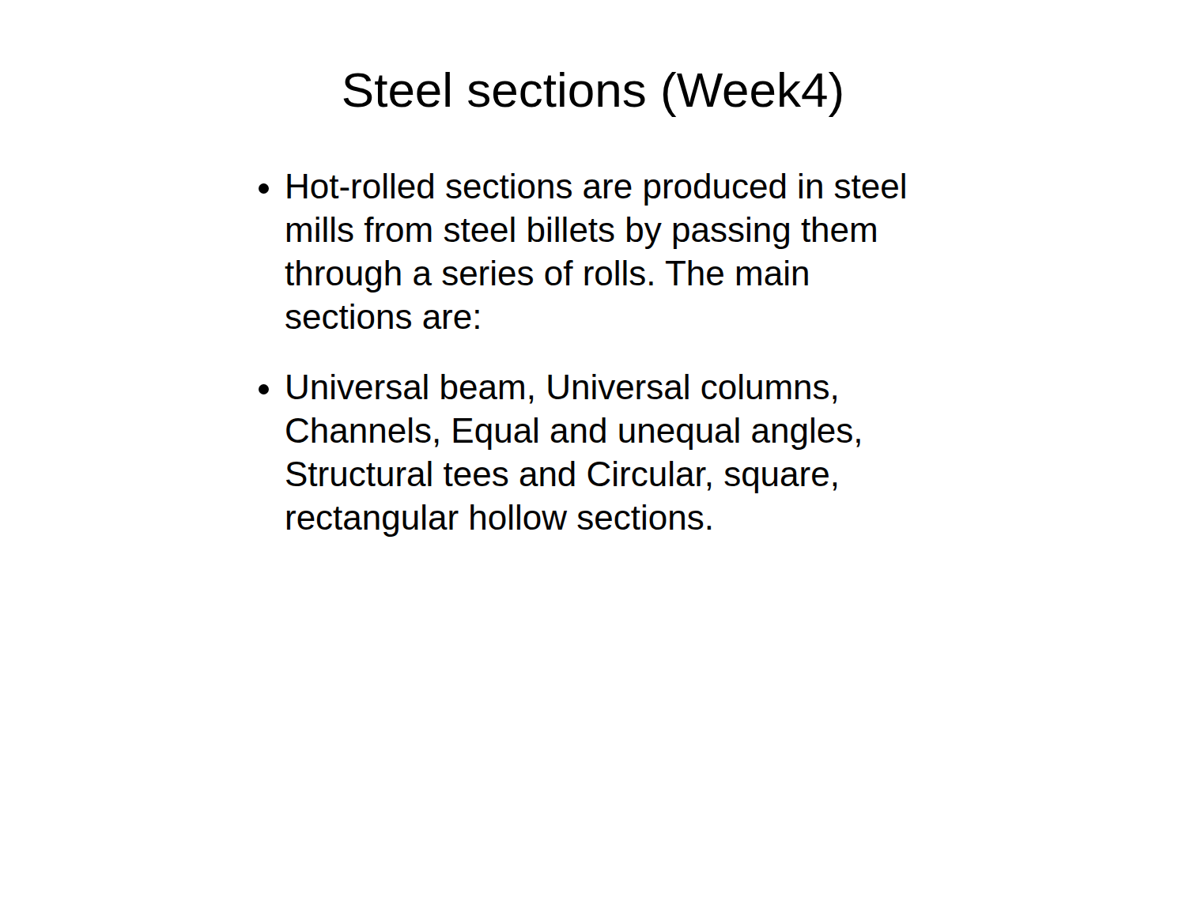Steel sections (Week4)
Hot-rolled sections are produced in steel mills from steel billets by passing them through a series of rolls. The main sections are:
Universal beam, Universal columns, Channels, Equal and unequal angles, Structural tees and Circular, square, rectangular hollow sections.